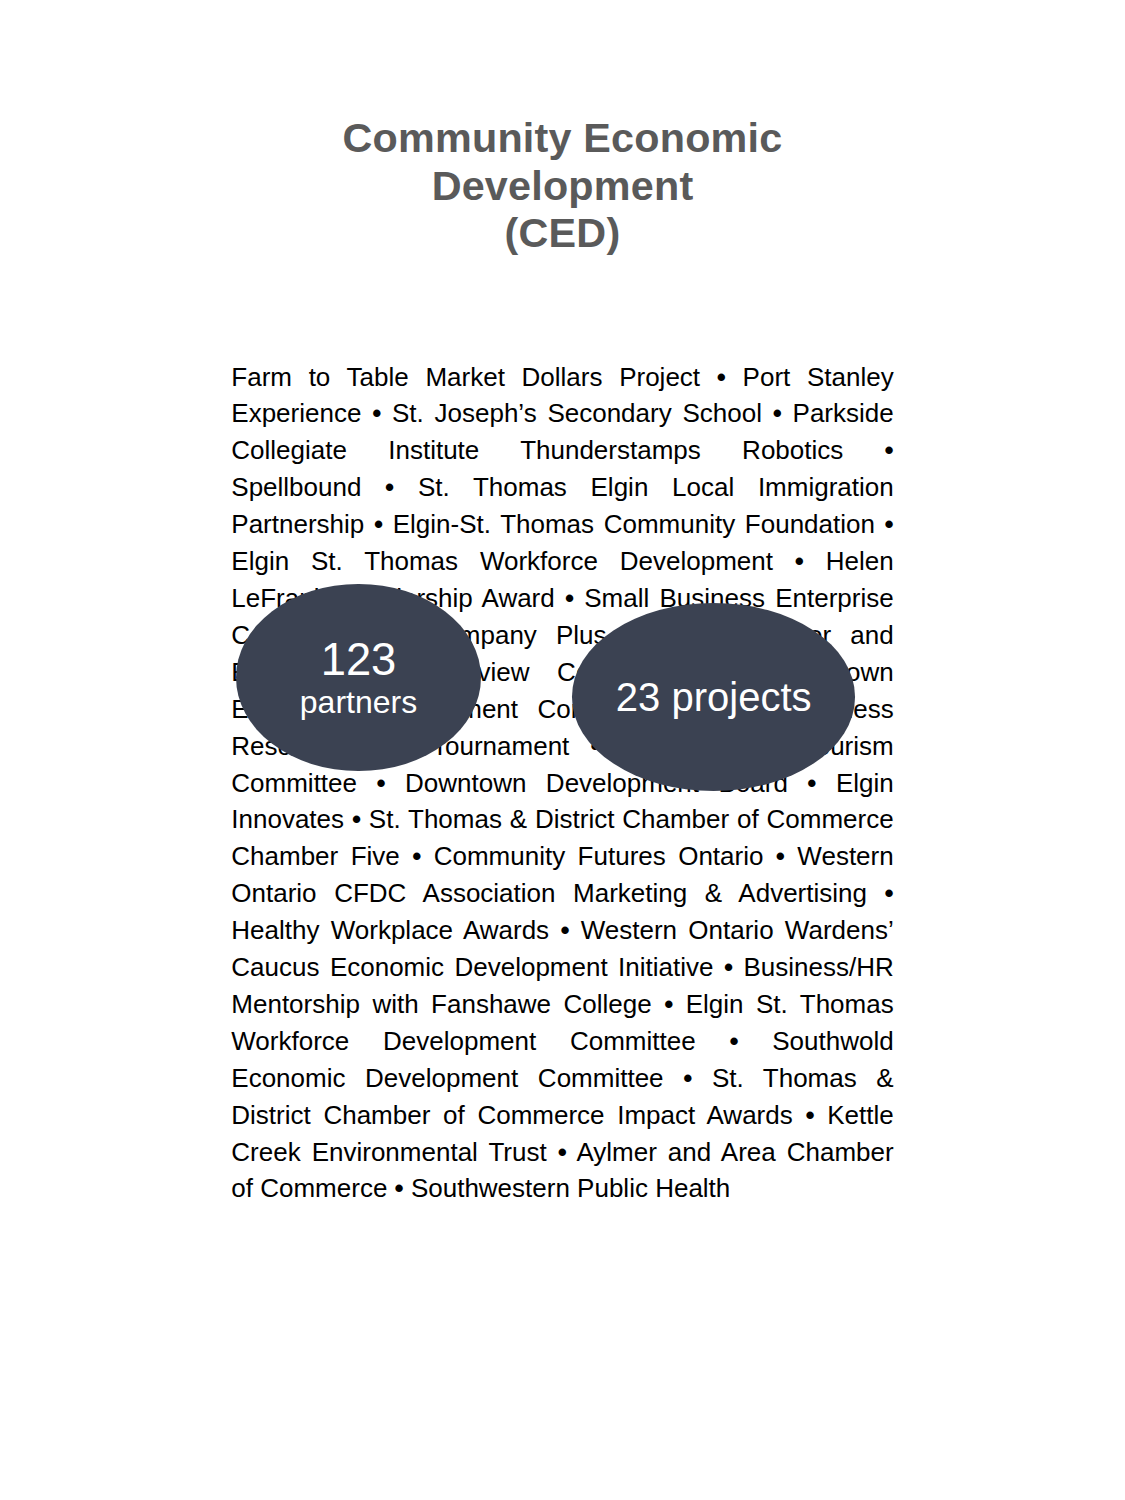Community Economic Development
(CED)
Farm to Table Market Dollars Project • Port Stanley Experience • St. Joseph’s Secondary School • Parkside Collegiate Institute Thunderstamps Robotics • Spellbound • St. Thomas Elgin Local Immigration Partnership • Elgin-St. Thomas Community Foundation • Elgin St. Thomas Workforce Development • Helen LeFrank Scholarship Award • Small Business Enterprise Centre Starter Company Plus Business Mentor and Business Plan Review Committee • Wallacetown Economic Development Committee • Elgin Business Resource Golf Tournament • Elgin County Tourism Committee • Downtown Development Board • Elgin Innovates • St. Thomas & District Chamber of Commerce Chamber Five • Community Futures Ontario • Western Ontario CFDC Association Marketing & Advertising • Healthy Workplace Awards • Western Ontario Wardens’ Caucus Economic Development Initiative • Business/HR Mentorship with Fanshawe College • Elgin St. Thomas Workforce Development Committee • Southwold Economic Development Committee • St. Thomas & District Chamber of Commerce Impact Awards • Kettle Creek Environmental Trust • Aylmer and Area Chamber of Commerce • Southwestern Public Health
123
partners
23 projects